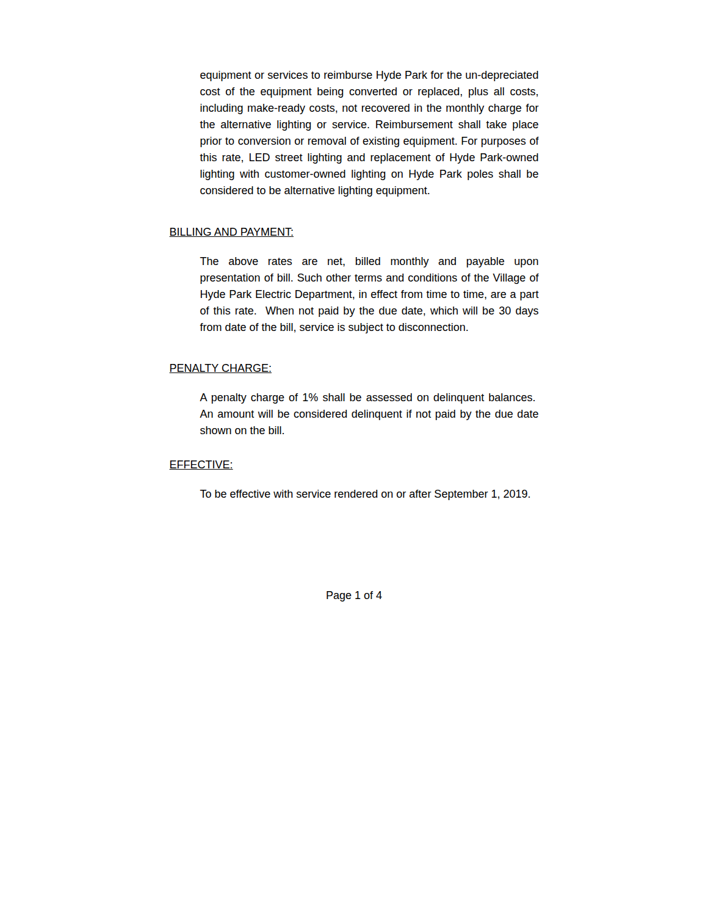equipment or services to reimburse Hyde Park for the un-depreciated cost of the equipment being converted or replaced, plus all costs, including make-ready costs, not recovered in the monthly charge for the alternative lighting or service. Reimbursement shall take place prior to conversion or removal of existing equipment. For purposes of this rate, LED street lighting and replacement of Hyde Park-owned lighting with customer-owned lighting on Hyde Park poles shall be considered to be alternative lighting equipment.
Billing and Payment:
The above rates are net, billed monthly and payable upon presentation of bill. Such other terms and conditions of the Village of Hyde Park Electric Department, in effect from time to time, are a part of this rate. When not paid by the due date, which will be 30 days from date of the bill, service is subject to disconnection.
Penalty Charge:
A penalty charge of 1% shall be assessed on delinquent balances. An amount will be considered delinquent if not paid by the due date shown on the bill.
Effective:
To be effective with service rendered on or after September 1, 2019.
Page 1 of 4